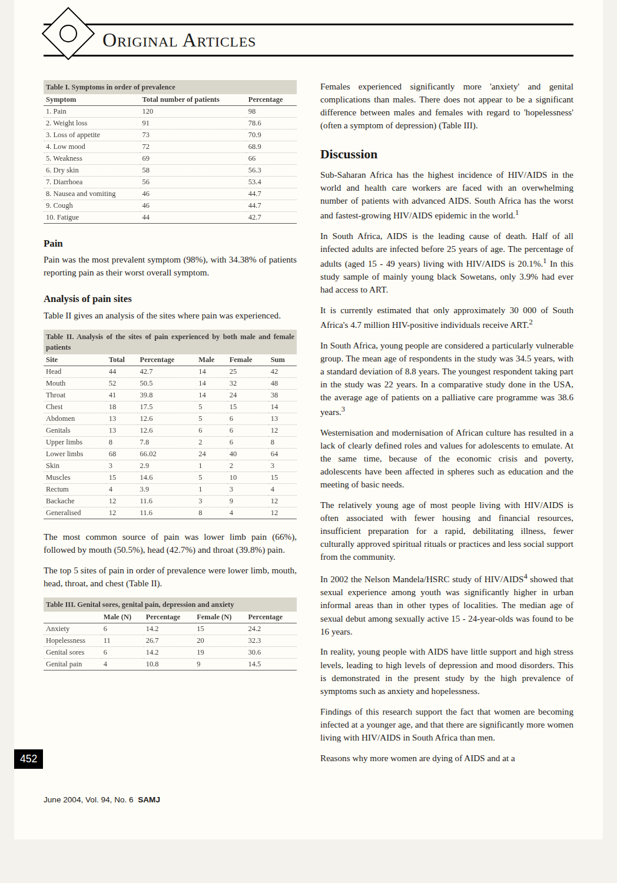Original Articles
Table I. Symptoms in order of prevalence
| Symptom | Total number of patients | Percentage |
| --- | --- | --- |
| 1. Pain | 120 | 98 |
| 2. Weight loss | 91 | 78.6 |
| 3. Loss of appetite | 73 | 70.9 |
| 4. Low mood | 72 | 68.9 |
| 5. Weakness | 69 | 66 |
| 6. Dry skin | 58 | 56.3 |
| 7. Diarrhoea | 56 | 53.4 |
| 8. Nausea and vomiting | 46 | 44.7 |
| 9. Cough | 46 | 44.7 |
| 10. Fatigue | 44 | 42.7 |
Pain
Pain was the most prevalent symptom (98%), with 34.38% of patients reporting pain as their worst overall symptom.
Analysis of pain sites
Table II gives an analysis of the sites where pain was experienced.
Table II. Analysis of the sites of pain experienced by both male and female patients
| Site | Total | Percentage | Male | Female | Sum |
| --- | --- | --- | --- | --- | --- |
| Head | 44 | 42.7 | 14 | 25 | 42 |
| Mouth | 52 | 50.5 | 14 | 32 | 48 |
| Throat | 41 | 39.8 | 14 | 24 | 38 |
| Chest | 18 | 17.5 | 5 | 15 | 14 |
| Abdomen | 13 | 12.6 | 5 | 6 | 13 |
| Genitals | 13 | 12.6 | 6 | 6 | 12 |
| Upper limbs | 8 | 7.8 | 2 | 6 | 8 |
| Lower limbs | 68 | 66.02 | 24 | 40 | 64 |
| Skin | 3 | 2.9 | 1 | 2 | 3 |
| Muscles | 15 | 14.6 | 5 | 10 | 15 |
| Rectum | 4 | 3.9 | 1 | 3 | 4 |
| Backache | 12 | 11.6 | 3 | 9 | 12 |
| Generalised | 12 | 11.6 | 8 | 4 | 12 |
The most common source of pain was lower limb pain (66%), followed by mouth (50.5%), head (42.7%) and throat (39.8%) pain.
The top 5 sites of pain in order of prevalence were lower limb, mouth, head, throat, and chest (Table II).
Table III. Genital sores, genital pain, depression and anxiety
| | Male (N) | Percentage | Female (N) | Percentage |
| --- | --- | --- | --- | --- |
| Anxiety | 6 | 14.2 | 15 | 24.2 |
| Hopelessness | 11 | 26.7 | 20 | 32.3 |
| Genital sores | 6 | 14.2 | 19 | 30.6 |
| Genital pain | 4 | 10.8 | 9 | 14.5 |
Females experienced significantly more 'anxiety' and genital complications than males. There does not appear to be a significant difference between males and females with regard to 'hopelessness' (often a symptom of depression) (Table III).
Discussion
Sub-Saharan Africa has the highest incidence of HIV/AIDS in the world and health care workers are faced with an overwhelming number of patients with advanced AIDS. South Africa has the worst and fastest-growing HIV/AIDS epidemic in the world.1
In South Africa, AIDS is the leading cause of death. Half of all infected adults are infected before 25 years of age. The percentage of adults (aged 15 - 49 years) living with HIV/AIDS is 20.1%.1 In this study sample of mainly young black Sowetans, only 3.9% had ever had access to ART.
It is currently estimated that only approximately 30 000 of South Africa's 4.7 million HIV-positive individuals receive ART.2
In South Africa, young people are considered a particularly vulnerable group. The mean age of respondents in the study was 34.5 years, with a standard deviation of 8.8 years. The youngest respondent taking part in the study was 22 years. In a comparative study done in the USA, the average age of patients on a palliative care programme was 38.6 years.3
Westernisation and modernisation of African culture has resulted in a lack of clearly defined roles and values for adolescents to emulate. At the same time, because of the economic crisis and poverty, adolescents have been affected in spheres such as education and the meeting of basic needs.
The relatively young age of most people living with HIV/AIDS is often associated with fewer housing and financial resources, insufficient preparation for a rapid, debilitating illness, fewer culturally approved spiritual rituals or practices and less social support from the community.
In 2002 the Nelson Mandela/HSRC study of HIV/AIDS4 showed that sexual experience among youth was significantly higher in urban informal areas than in other types of localities. The median age of sexual debut among sexually active 15 - 24-year-olds was found to be 16 years.
In reality, young people with AIDS have little support and high stress levels, leading to high levels of depression and mood disorders. This is demonstrated in the present study by the high prevalence of symptoms such as anxiety and hopelessness.
Findings of this research support the fact that women are becoming infected at a younger age, and that there are significantly more women living with HIV/AIDS in South Africa than men.
Reasons why more women are dying of AIDS and at a
452
June 2004, Vol. 94, No. 6 SAMJ